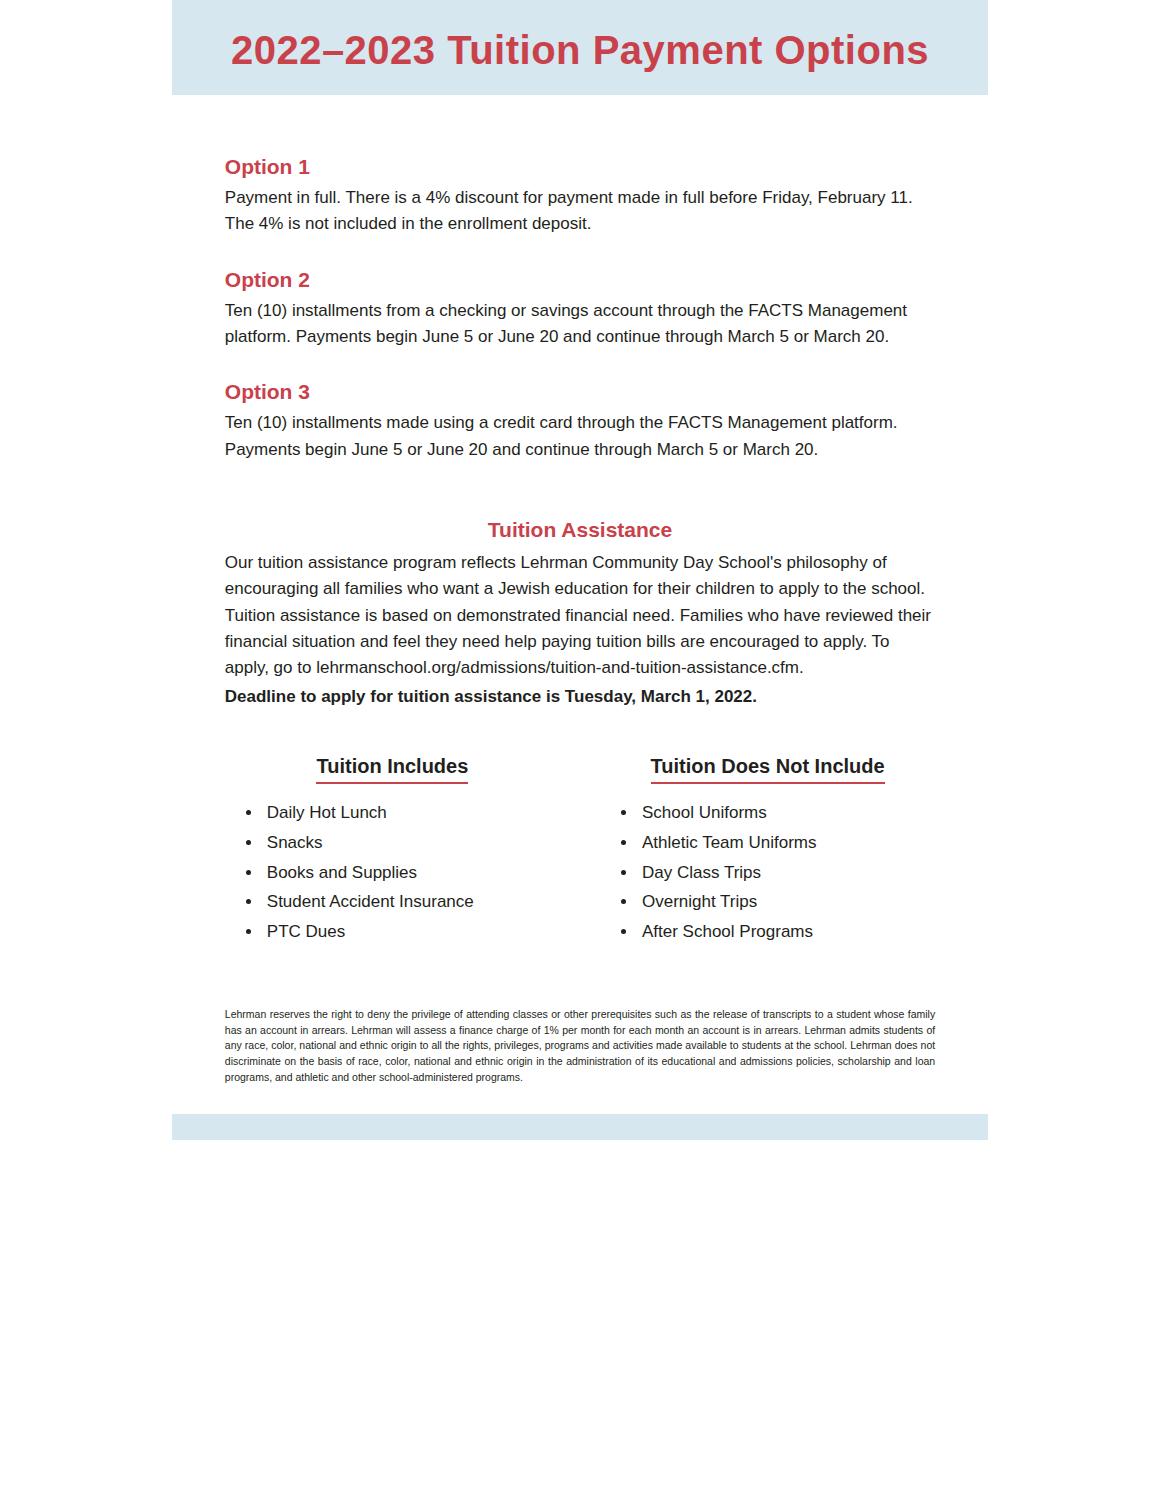2022–2023 Tuition Payment Options
Option 1
Payment in full. There is a 4% discount for payment made in full before Friday, February 11. The 4% is not included in the enrollment deposit.
Option 2
Ten (10) installments from a checking or savings account through the FACTS Management platform. Payments begin June 5 or June 20 and continue through March 5 or March 20.
Option 3
Ten (10) installments made using a credit card through the FACTS Management platform. Payments begin June 5 or June 20 and continue through March 5 or March 20.
Tuition Assistance
Our tuition assistance program reflects Lehrman Community Day School's philosophy of encouraging all families who want a Jewish education for their children to apply to the school. Tuition assistance is based on demonstrated financial need. Families who have reviewed their financial situation and feel they need help paying tuition bills are encouraged to apply. To apply, go to lehrmanschool.org/admissions/tuition-and-tuition-assistance.cfm. Deadline to apply for tuition assistance is Tuesday, March 1, 2022.
Tuition Includes
Daily Hot Lunch
Snacks
Books and Supplies
Student Accident Insurance
PTC Dues
Tuition Does Not Include
School Uniforms
Athletic Team Uniforms
Day Class Trips
Overnight Trips
After School Programs
Lehrman reserves the right to deny the privilege of attending classes or other prerequisites such as the release of transcripts to a student whose family has an account in arrears. Lehrman will assess a finance charge of 1% per month for each month an account is in arrears. Lehrman admits students of any race, color, national and ethnic origin to all the rights, privileges, programs and activities made available to students at the school. Lehrman does not discriminate on the basis of race, color, national and ethnic origin in the administration of its educational and admissions policies, scholarship and loan programs, and athletic and other school-administered programs.